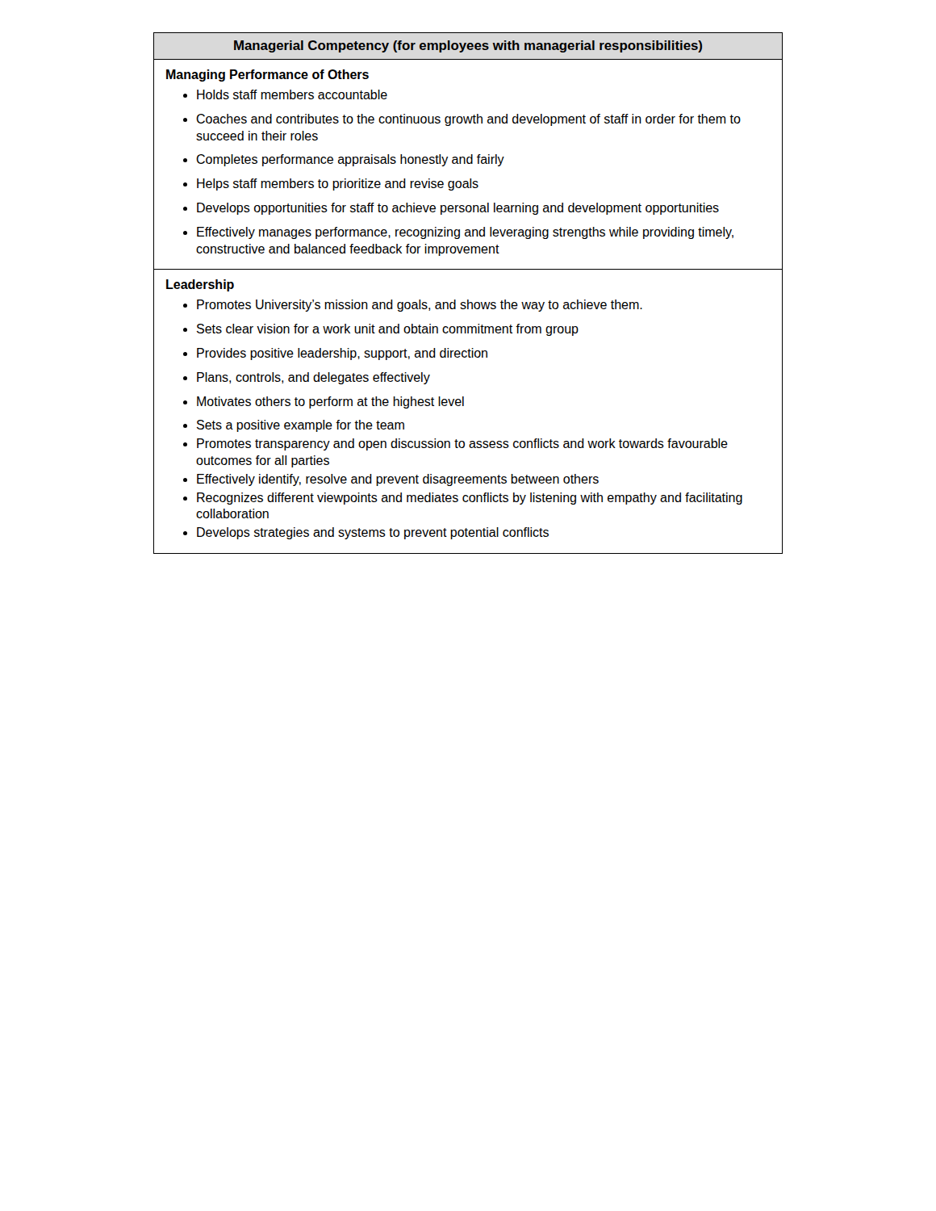| Managerial Competency (for employees with managerial responsibilities) |
| --- |
| Managing Performance of Others Holds staff members accountable Coaches and contributes to the continuous growth and development of staff in order for them to succeed in their roles Completes performance appraisals honestly and fairly Helps staff members to prioritize and revise goals Develops opportunities for staff to achieve personal learning and development opportunities Effectively manages performance, recognizing and leveraging strengths while providing timely, constructive and balanced feedback for improvement |
| Leadership Promotes University’s mission and goals, and shows the way to achieve them. Sets clear vision for a work unit and obtain commitment from group Provides positive leadership, support, and direction Plans, controls, and delegates effectively Motivates others to perform at the highest level Sets a positive example for the team Promotes transparency and open discussion to assess conflicts and work towards favourable outcomes for all parties Effectively identify, resolve and prevent disagreements between others Recognizes different viewpoints and mediates conflicts by listening with empathy and facilitating collaboration Develops strategies and systems to prevent potential conflicts |